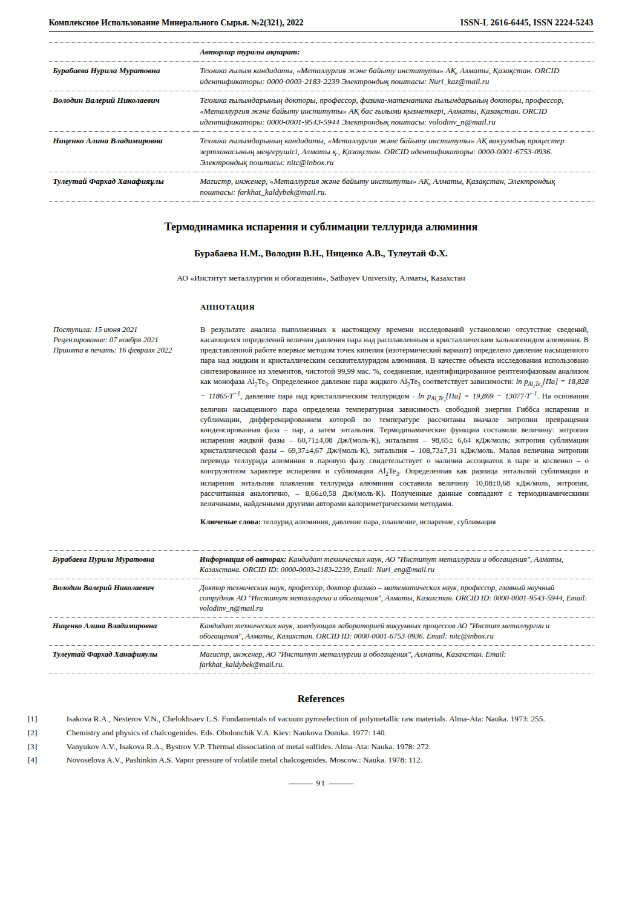Комплексное Использование Минерального Сырья. №2(321), 2022 ISSN-L 2616-6445, ISSN 2224-5243
| | Авторлар туралы ақпарат: |
| Бурабаева Нурила Муратовна | Техника ғылым кандидаты, «Металлургия және байыту институты» АҚ, Алматы, Қазақстан. ORCID идентификаторы: 0000-0003-2183-2239 Электрондық поштасы: Nuri_kaz@mail.ru |
| Володин Валерий Николаевич | Техника ғылымдарының докторы, профессор, физика-математика ғылымдарының докторы, профессор, «Металлургия және байыту институты» АҚ бас ғылыми қызметкері, Алматы, Қазақстан. ORCID идентификаторы: 0000-0001-9543-5944 Электрондық поштасы: volodinv_n@mail.ru |
| Ниценко Алина Владимировна | Техника ғылымдарының кандидаты, «Металлургия және байыту институты» АҚ вакуумдық процестер зертханасының меңгерушісі, Алматы қ., Қазақстан. ORCID идентификаторы: 0000-0001-6753-0936. Электрондық поштасы: nitc@inbox.ru |
| Тулеутай Фархад Ханафияұлы | Магистр, инженер, «Металлургия және байыту институты» АҚ, Алматы, Қазақстан, Электрондық поштасы: farkhat_kaldybek@mail.ru. |
Термодинамика испарения и сублимации теллурида алюминия
Бурабаева Н.М., Володин В.Н., Ниценко А.В., Тулеутай Ф.Х.
АО «Институт металлургии и обогащения», Satbayev University, Алматы, Казахстан
| | АННОТАЦИЯ |
| Поступила: 15 июня 2021 Рецензирование: 07 ноября 2021 Принята в печать: 16 февраля 2022 | В результате анализа выполненных к настоящему времени исследований установлено отсутствие сведений, касающихся определений величин давления пара над расплавленным и кристаллическим халькогенидом алюминия. В представленной работе впервые методом точек кипения (изотермический вариант) определено давление насыщенного пара над жидким и кристаллическим сесквителлуридом алюминия. В качестве объекта исследования использовано синтезированное из элементов, чистотой 99,99 мас. %, соединение, идентифицированное рентгенофазовым анализом как монофаза Al 2 Te 3 . Определенное давление пара жидкого Al 2 Te 3 соответствует зависимости: ln p Al 2 Te 3 [Па] = 18,828 − 11865·T −1 , давление пара над кристаллическим теллуридом - ln p Al 2 Te 3 [Па] = 19,869 − 13077·T −1 . На основании величин насыщенного пара определена температурная зависимость свободной энергии Гиббса испарения и сублимации, дифференцированием которой по температуре рассчитаны вначале энтропии превращения конденсированная фаза – пар, а затем энтальпия. Термодинамические функции составили величину: энтропия испарения жидкой фазы – 60,71±4,08 Дж/(моль·К), энтальпия – 98,65± 6,64 кДж/моль; энтропия сублимации кристаллической фазы – 69,37±4,67 Дж/(моль·К), энтальпия – 108,73±7,31 кДж/моль. Малая величина энтропии перевода теллурида алюминия в паровую фазу свидетельствует о наличии ассоциатов в паре и косвенно – о конгруэнтном характере испарения и сублимации Al 2 Te 3 . Определенная как разница энтальпий сублимации и испарения энтальпия плавления теллурида алюминия составила величину 10,08±0,68 кДж/моль, энтропия, рассчитанная аналогично, – 8,66±0,58 Дж/(моль·К). Полученные данные совпадают с термодинамическими величинами, найденными другими авторами калориметрическими методами. Ключевые слова: теллурид алюминия, давление пара, плавление, испарение, сублимация |
| Бурабаева Нурила Муратовна | Информация об авторах: Кандидат технических наук, АО "Институт металлургии и обогащения", Алматы, Казахстана. ORCID ID: 0000-0003-2183-2239, Email: Nuri_eng@mail.ru |
| Володин Валерий Николаевич | Доктор технических наук, профессор, доктор физико – математических наук, профессор, главный научный сотрудник АО "Институт металлургии и обогащения", Алматы, Казахстан. ORCID ID: 0000-0001-9543-5944, Email: volodinv_n@mail.ru |
| Ниценко Алина Владимировна | Кандидат технических наук, заведующая лабораторией вакуумных процессов АО "Инстит металлургии и обогащения", Алматы, Казахстан. ORCID ID: 0000-0001-6753-0936. Email: nitc@inbox.ru |
| Тулеутай Фархад Ханафияулы | Магистр, инженер, АО "Институт металлургии и обогащения", Алматы, Казахстан. Email: farkhat_kaldybek@mail.ru. |
References
[1] Isakova R.A., Nesterov V.N., Chelokhsaev L.S. Fundamentals of vacuum pyroselection of polymetallic raw materials. Alma-Ata: Nauka. 1973: 255.
[2] Chemistry and physics of chalcogenides. Eds. Obolonchik V.A. Kiev: Naukova Dumka. 1977: 140.
[3] Vanyukov A.V., Isakova R.A., Bystrov V.P. Thermal dissociation of metal sulfides. Alma-Ata: Nauka. 1978: 272.
[4] Novoselova A.V., Pashinkin A.S. Vapor pressure of volatile metal chalcogenides. Moscow.: Nauka. 1978: 112.
91